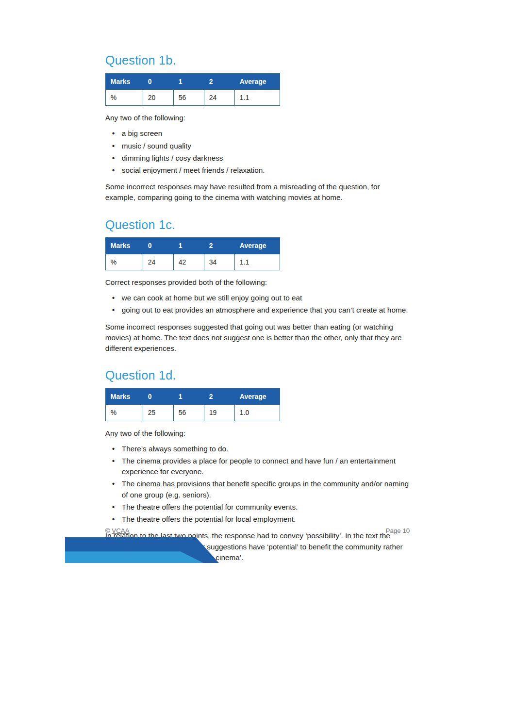Question 1b.
| Marks | 0 | 1 | 2 | Average |
| --- | --- | --- | --- | --- |
| % | 20 | 56 | 24 | 1.1 |
Any two of the following:
a big screen
music / sound quality
dimming lights / cosy darkness
social enjoyment / meet friends / relaxation.
Some incorrect responses may have resulted from a misreading of the question, for example, comparing going to the cinema with watching movies at home.
Question 1c.
| Marks | 0 | 1 | 2 | Average |
| --- | --- | --- | --- | --- |
| % | 24 | 42 | 34 | 1.1 |
Correct responses provided both of the following:
we can cook at home but we still enjoy going out to eat
going out to eat provides an atmosphere and experience that you can’t create at home.
Some incorrect responses suggested that going out was better than eating (or watching movies) at home. The text does not suggest one is better than the other, only that they are different experiences.
Question 1d.
| Marks | 0 | 1 | 2 | Average |
| --- | --- | --- | --- | --- |
| % | 25 | 56 | 19 | 1.0 |
Any two of the following:
There’s always something to do.
The cinema provides a place for people to connect and have fun / an entertainment experience for everyone.
The cinema has provisions that benefit specific groups in the community and/or naming of one group (e.g. seniors).
The theatre offers the potential for community events.
The theatre offers the potential for local employment.
In relation to the last two points, the response had to convey ‘possibility’. In the text the writer is clear that some of her suggestions have ‘potential’ to benefit the community rather than that they are ‘benefits of the cinema’.
© VCAA
Page 10